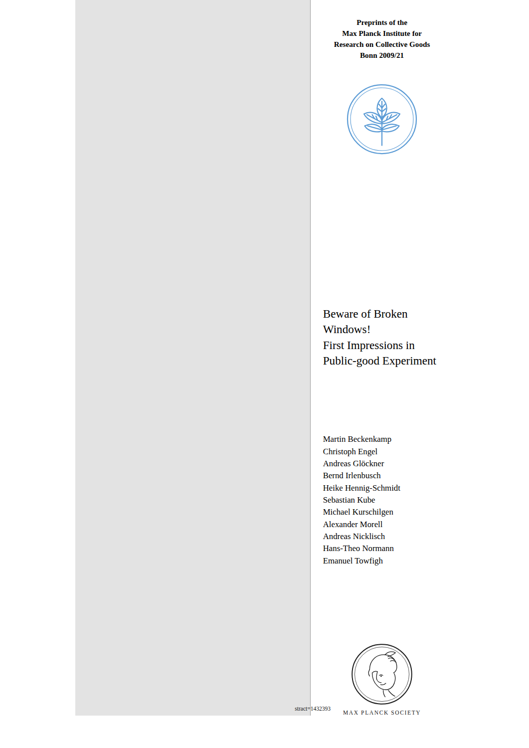Preprints of the
Max Planck Institute for
Research on Collective Goods
Bonn 2009/21
Beware of Broken Windows!
First Impressions in
Public-good Experiment
Martin Beckenkamp
Christoph Engel
Andreas Glöckner
Bernd Irlenbusch
Heike Hennig-Schmidt
Sebastian Kube
Michael Kurschilgen
Alexander Morell
Andreas Nicklisch
Hans-Theo Normann
Emanuel Towfigh
MAX PLANCK SOCIETY
stract=1432393